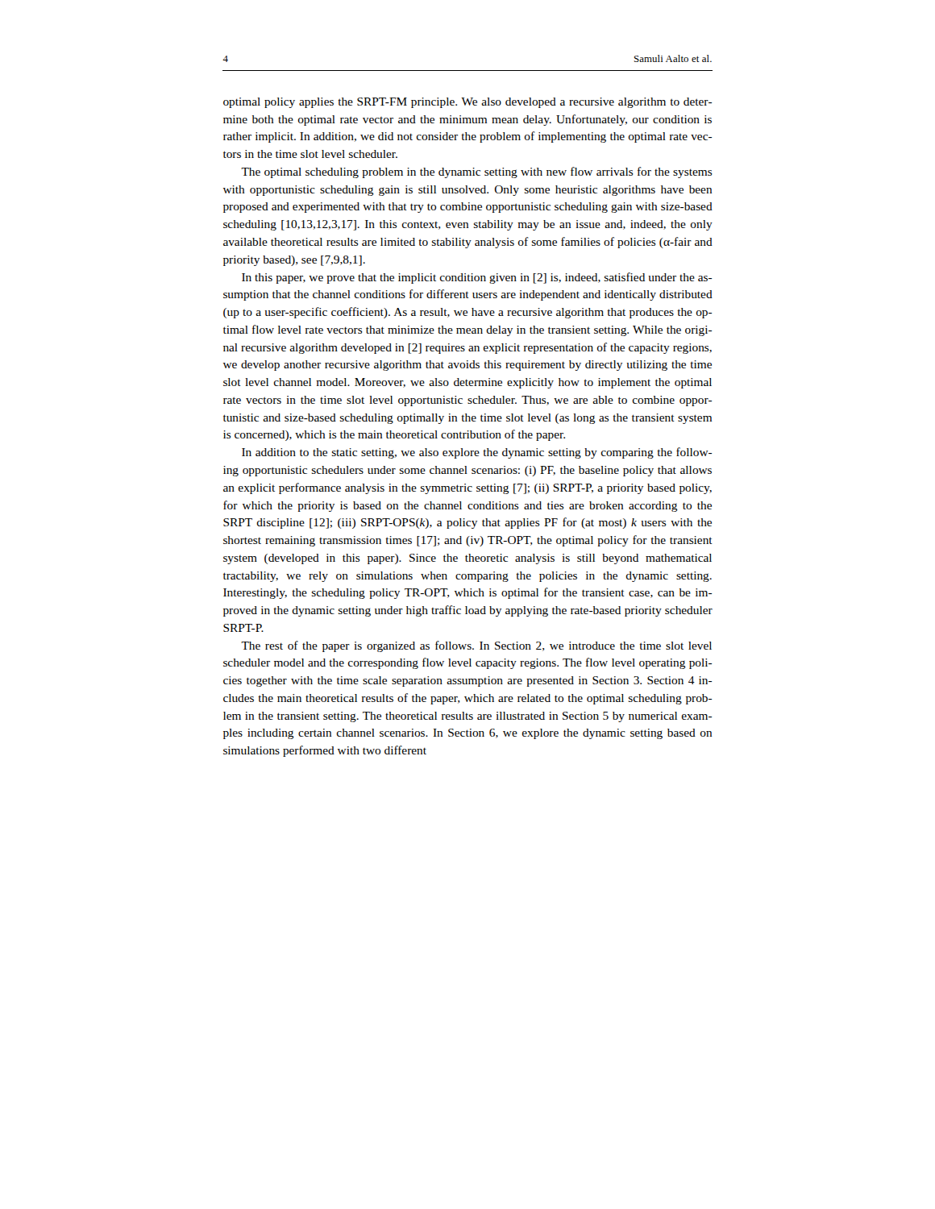4 Samuli Aalto et al.
optimal policy applies the SRPT-FM principle. We also developed a recursive algorithm to determine both the optimal rate vector and the minimum mean delay. Unfortunately, our condition is rather implicit. In addition, we did not consider the problem of implementing the optimal rate vectors in the time slot level scheduler.
The optimal scheduling problem in the dynamic setting with new flow arrivals for the systems with opportunistic scheduling gain is still unsolved. Only some heuristic algorithms have been proposed and experimented with that try to combine opportunistic scheduling gain with size-based scheduling [10,13,12,3,17]. In this context, even stability may be an issue and, indeed, the only available theoretical results are limited to stability analysis of some families of policies (α-fair and priority based), see [7,9,8,1].
In this paper, we prove that the implicit condition given in [2] is, indeed, satisfied under the assumption that the channel conditions for different users are independent and identically distributed (up to a user-specific coefficient). As a result, we have a recursive algorithm that produces the optimal flow level rate vectors that minimize the mean delay in the transient setting. While the original recursive algorithm developed in [2] requires an explicit representation of the capacity regions, we develop another recursive algorithm that avoids this requirement by directly utilizing the time slot level channel model. Moreover, we also determine explicitly how to implement the optimal rate vectors in the time slot level opportunistic scheduler. Thus, we are able to combine opportunistic and size-based scheduling optimally in the time slot level (as long as the transient system is concerned), which is the main theoretical contribution of the paper.
In addition to the static setting, we also explore the dynamic setting by comparing the following opportunistic schedulers under some channel scenarios: (i) PF, the baseline policy that allows an explicit performance analysis in the symmetric setting [7]; (ii) SRPT-P, a priority based policy, for which the priority is based on the channel conditions and ties are broken according to the SRPT discipline [12]; (iii) SRPT-OPS(k), a policy that applies PF for (at most) k users with the shortest remaining transmission times [17]; and (iv) TR-OPT, the optimal policy for the transient system (developed in this paper). Since the theoretic analysis is still beyond mathematical tractability, we rely on simulations when comparing the policies in the dynamic setting. Interestingly, the scheduling policy TR-OPT, which is optimal for the transient case, can be improved in the dynamic setting under high traffic load by applying the rate-based priority scheduler SRPT-P.
The rest of the paper is organized as follows. In Section 2, we introduce the time slot level scheduler model and the corresponding flow level capacity regions. The flow level operating policies together with the time scale separation assumption are presented in Section 3. Section 4 includes the main theoretical results of the paper, which are related to the optimal scheduling problem in the transient setting. The theoretical results are illustrated in Section 5 by numerical examples including certain channel scenarios. In Section 6, we explore the dynamic setting based on simulations performed with two different